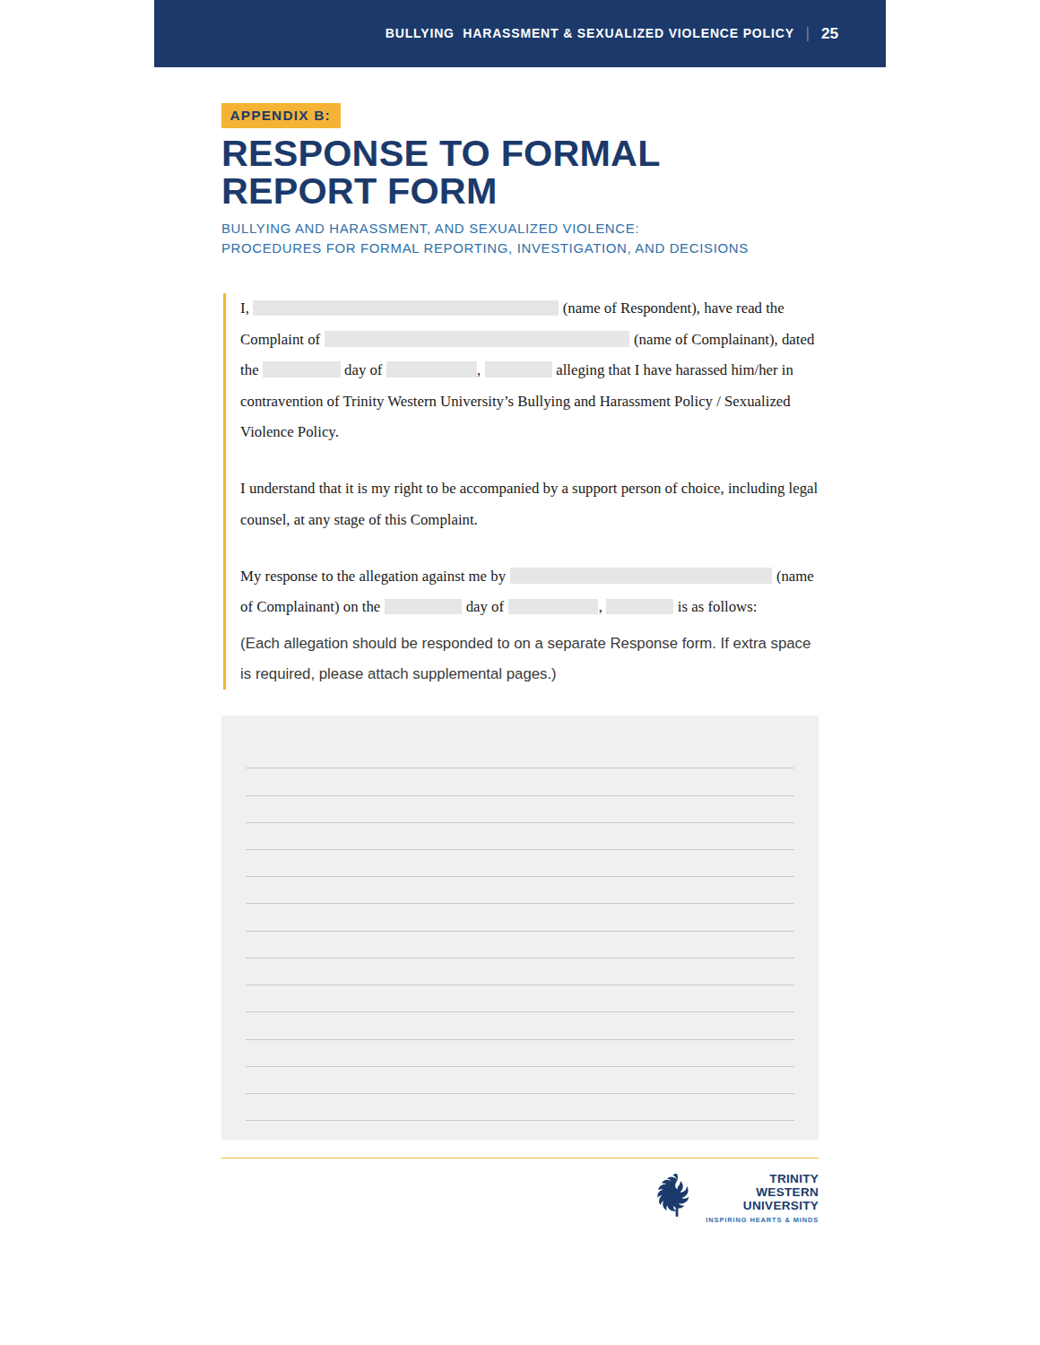Bullying Harassment & Sexualized Violence Policy | 25
Appendix B:
Response to Formal Report Form
Bullying and Harassment, and Sexualized Violence:
Procedures for Formal Reporting, Investigation, and Decisions
I, (name of Respondent), have read the Complaint of (name of Complainant), dated the day of , alleging that I have harassed him/her in contravention of Trinity Western University’s Bullying and Harassment Policy / Sexualized Violence Policy.
I understand that it is my right to be accompanied by a support person of choice, including legal counsel, at any stage of this Complaint.
My response to the allegation against me by (name of Complainant) on the day of , is as follows:
(Each allegation should be responded to on a separate Response form. If extra space is required, please attach supplemental pages.)
TRINITY
WESTERN
UNIVERSITY
INSPIRING HEARTS & MINDS